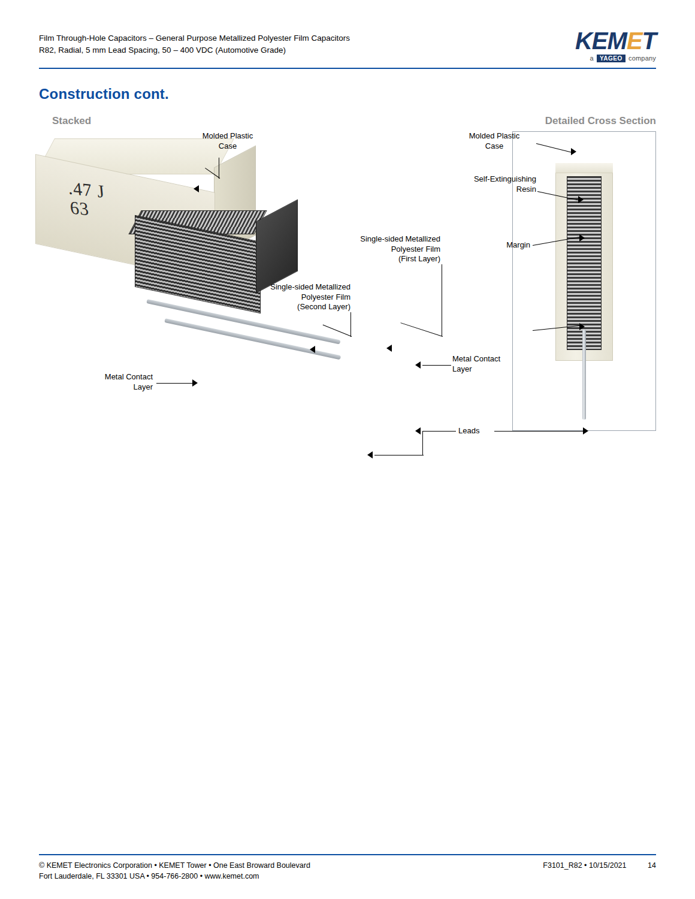Film Through-Hole Capacitors – General Purpose Metallized Polyester Film Capacitors
R82, Radial, 5 mm Lead Spacing, 50 – 400 VDC (Automotive Grade)
KEMET
a YAGEO company
Construction cont.
Stacked
Detailed Cross Section
.47 J
63
Molded Plastic
Case
Single-sided Metallized
Polyester Film
(Second Layer)
Single-sided Metallized
Polyester Film
(First Layer)
Metal Contact
Layer
Metal Contact
Layer
Leads
Molded Plastic
Case
Self-Extinguishing
Resin
Margin
© KEMET Electronics Corporation • KEMET Tower • One East Broward Boulevard
Fort Lauderdale, FL 33301 USA • 954-766-2800 • www.kemet.com
F3101_R82 • 10/15/2021 14